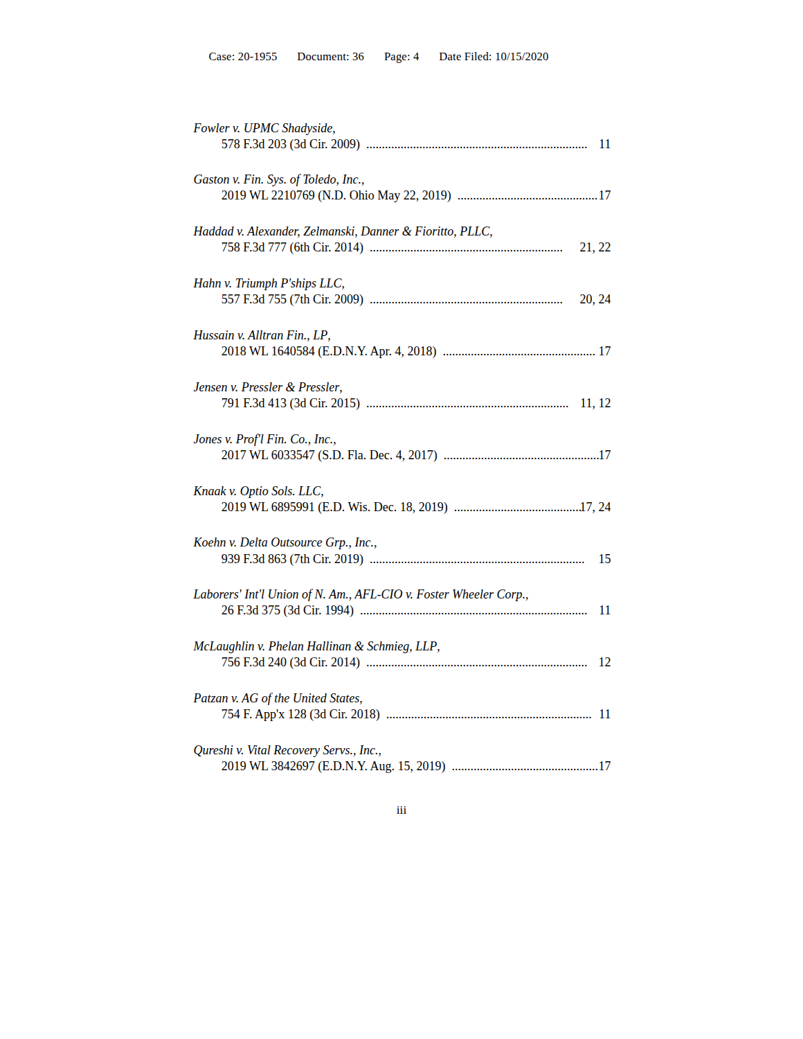Case: 20-1955 Document: 36 Page: 4 Date Filed: 10/15/2020
Fowler v. UPMC Shadyside, 578 F.3d 203 (3d Cir. 2009) 11 .......................................................................
Gaston v. Fin. Sys. of Toledo, Inc., 2019 WL 2210769 (N.D. Ohio May 22, 2019) 17 .............................................
Haddad v. Alexander, Zelmanski, Danner & Fioritto, PLLC, 758 F.3d 777 (6th Cir. 2014) 21, 22 ..............................................................
Hahn v. Triumph P'ships LLC, 557 F.3d 755 (7th Cir. 2009) 20, 24 ..............................................................
Hussain v. Alltran Fin., LP, 2018 WL 1640584 (E.D.N.Y. Apr. 4, 2018) 17 .................................................
Jensen v. Pressler & Pressler, 791 F.3d 413 (3d Cir. 2015) 11, 12 .................................................................
Jones v. Prof'l Fin. Co., Inc., 2017 WL 6033547 (S.D. Fla. Dec. 4, 2017) 17 ..................................................
Knaak v. Optio Sols. LLC, 2019 WL 6895991 (E.D. Wis. Dec. 18, 2019) 17, 24 .........................................
Koehn v. Delta Outsource Grp., Inc., 939 F.3d 863 (7th Cir. 2019) 15 .....................................................................
Laborers' Int'l Union of N. Am., AFL-CIO v. Foster Wheeler Corp., 26 F.3d 375 (3d Cir. 1994) 11 .........................................................................
McLaughlin v. Phelan Hallinan & Schmieg, LLP, 756 F.3d 240 (3d Cir. 2014) 12 .......................................................................
Patzan v. AG of the United States, 754 F. App'x 128 (3d Cir. 2018) 11 ..................................................................
Qureshi v. Vital Recovery Servs., Inc., 2019 WL 3842697 (E.D.N.Y. Aug. 15, 2019) 17 ...............................................
iii